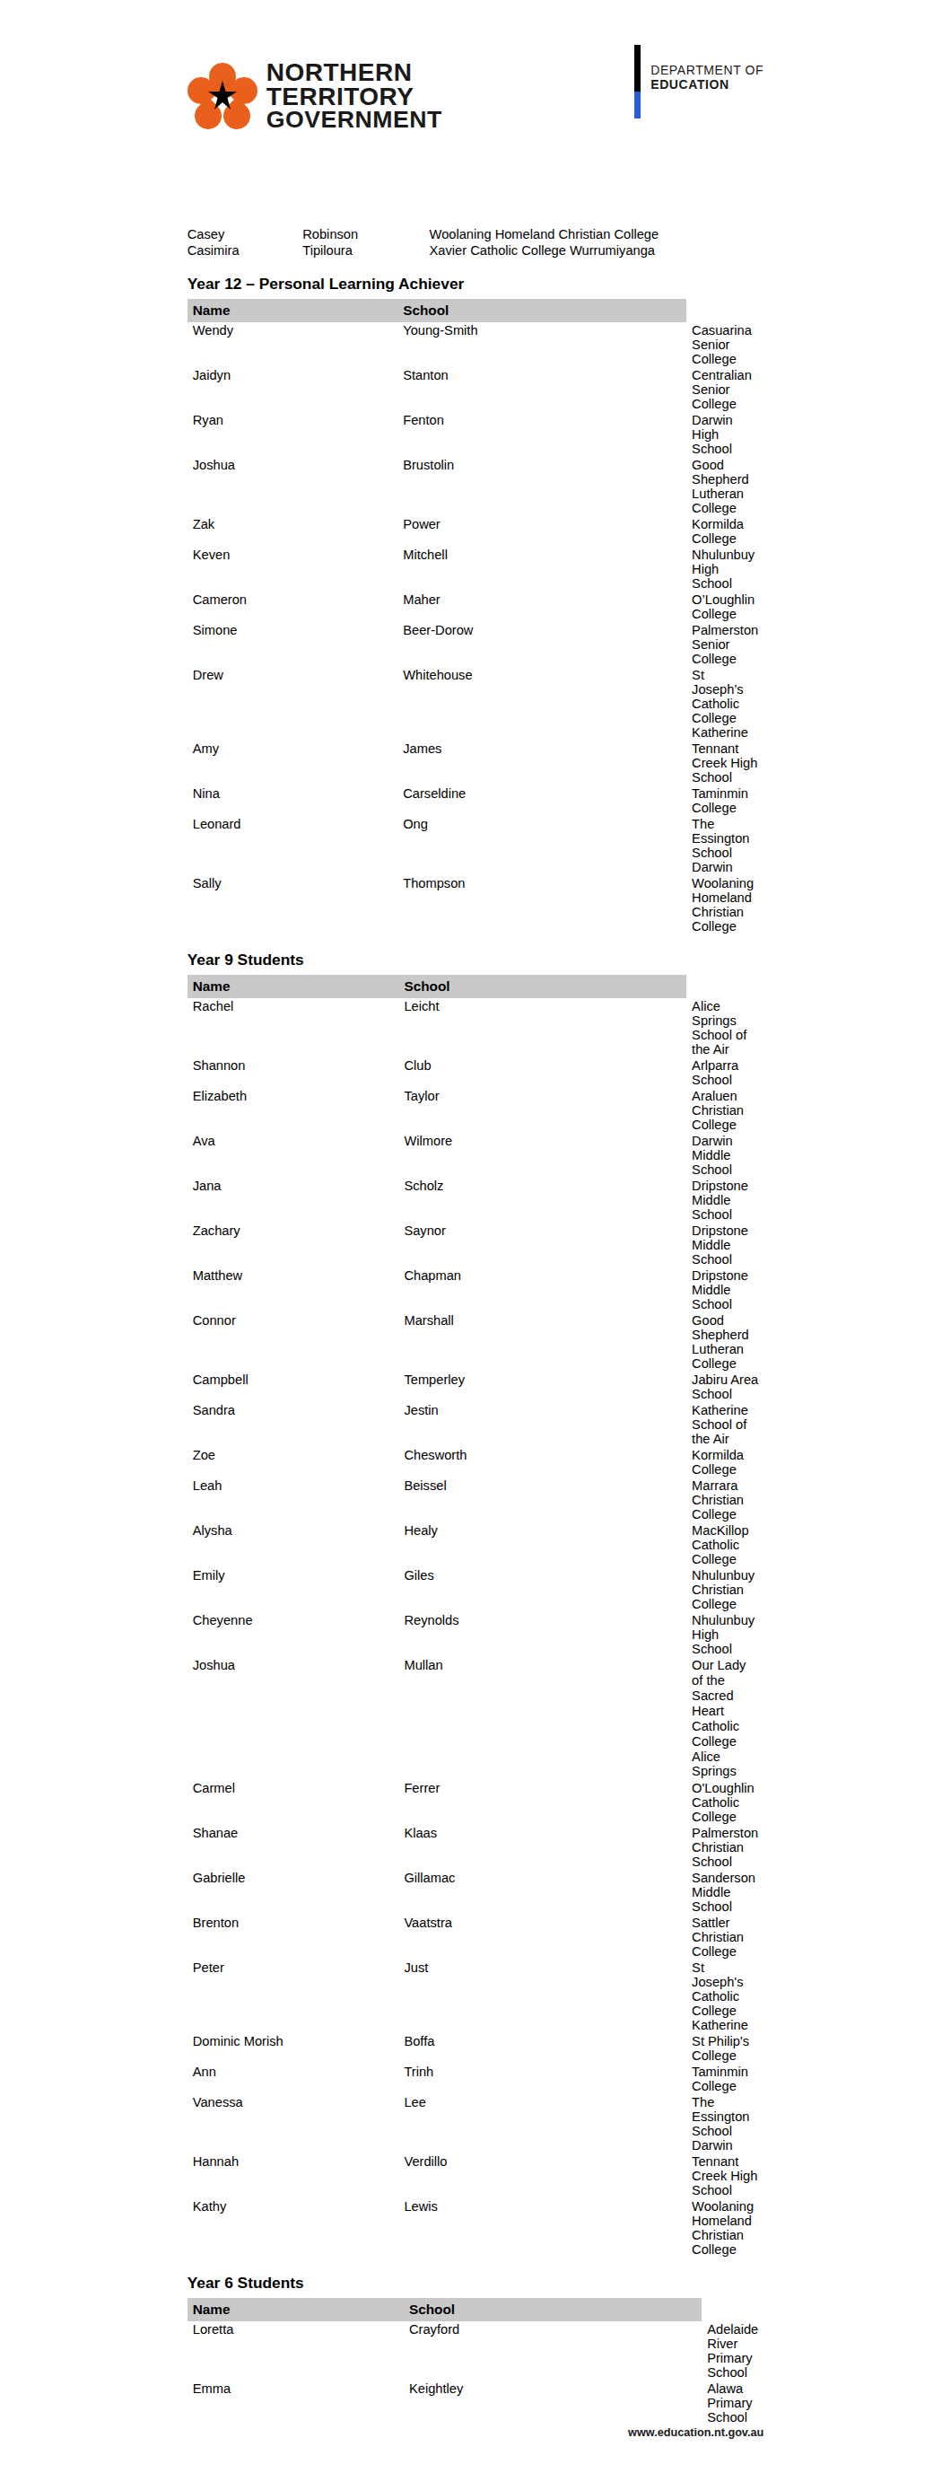NORTHERN TERRITORY GOVERNMENT
DEPARTMENT OF EDUCATION
| Casey | Robinson | Woolaning Homeland Christian College |
| Casimira | Tipiloura | Xavier Catholic College Wurrumiyanga |
Year 12 – Personal Learning Achiever
| Name | School |
| --- | --- |
| Wendy | Young-Smith | Casuarina Senior College |
| Jaidyn | Stanton | Centralian Senior College |
| Ryan | Fenton | Darwin High School |
| Joshua | Brustolin | Good Shepherd Lutheran College |
| Zak | Power | Kormilda College |
| Keven | Mitchell | Nhulunbuy High School |
| Cameron | Maher | O’Loughlin College |
| Simone | Beer-Dorow | Palmerston Senior College |
| Drew | Whitehouse | St Joseph’s Catholic College Katherine |
| Amy | James | Tennant Creek High School |
| Nina | Carseldine | Taminmin College |
| Leonard | Ong | The Essington School Darwin |
| Sally | Thompson | Woolaning Homeland Christian College |
Year 9 Students
| Name | School |
| --- | --- |
| Rachel | Leicht | Alice Springs School of the Air |
| Shannon | Club | Arlparra School |
| Elizabeth | Taylor | Araluen Christian College |
| Ava | Wilmore | Darwin Middle School |
| Jana | Scholz | Dripstone Middle School |
| Zachary | Saynor | Dripstone Middle School |
| Matthew | Chapman | Dripstone Middle School |
| Connor | Marshall | Good Shepherd Lutheran College |
| Campbell | Temperley | Jabiru Area School |
| Sandra | Jestin | Katherine School of the Air |
| Zoe | Chesworth | Kormilda College |
| Leah | Beissel | Marrara Christian College |
| Alysha | Healy | MacKillop Catholic College |
| Emily | Giles | Nhulunbuy Christian College |
| Cheyenne | Reynolds | Nhulunbuy High School |
| Joshua | Mullan | Our Lady of the Sacred Heart Catholic College Alice Springs |
| Carmel | Ferrer | O'Loughlin Catholic College |
| Shanae | Klaas | Palmerston Christian School |
| Gabrielle | Gillamac | Sanderson Middle School |
| Brenton | Vaatstra | Sattler Christian College |
| Peter | Just | St Joseph's Catholic College Katherine |
| Dominic Morish | Boffa | St Philip's College |
| Ann | Trinh | Taminmin College |
| Vanessa | Lee | The Essington School Darwin |
| Hannah | Verdillo | Tennant Creek High School |
| Kathy | Lewis | Woolaning Homeland Christian College |
Year 6 Students
| Name | School |
| --- | --- |
| Loretta | Crayford | Adelaide River Primary School |
| Emma | Keightley | Alawa Primary School |
www.education.nt.gov.au